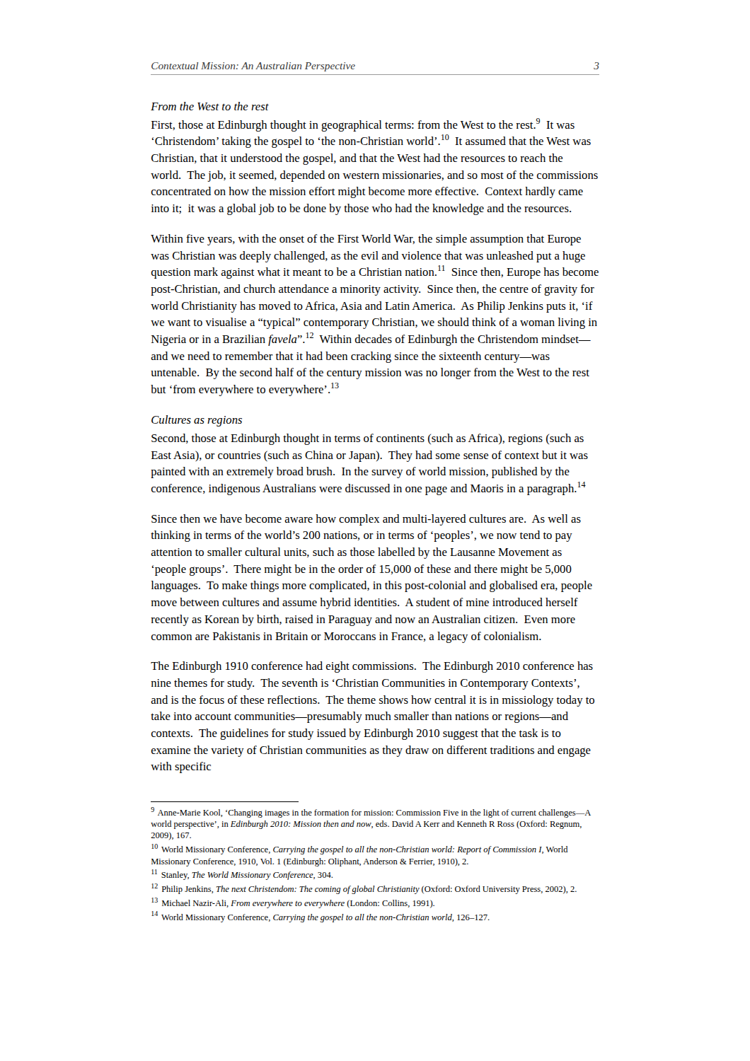Contextual Mission: An Australian Perspective 3
From the West to the rest
First, those at Edinburgh thought in geographical terms: from the West to the rest.9 It was ‘Christendom’ taking the gospel to ‘the non-Christian world’.10 It assumed that the West was Christian, that it understood the gospel, and that the West had the resources to reach the world. The job, it seemed, depended on western missionaries, and so most of the commissions concentrated on how the mission effort might become more effective. Context hardly came into it; it was a global job to be done by those who had the knowledge and the resources.
Within five years, with the onset of the First World War, the simple assumption that Europe was Christian was deeply challenged, as the evil and violence that was unleashed put a huge question mark against what it meant to be a Christian nation.11 Since then, Europe has become post-Christian, and church attendance a minority activity. Since then, the centre of gravity for world Christianity has moved to Africa, Asia and Latin America. As Philip Jenkins puts it, ‘if we want to visualise a “typical” contemporary Christian, we should think of a woman living in Nigeria or in a Brazilian favela”.12 Within decades of Edinburgh the Christendom mindset—and we need to remember that it had been cracking since the sixteenth century—was untenable. By the second half of the century mission was no longer from the West to the rest but ‘from everywhere to everywhere’.13
Cultures as regions
Second, those at Edinburgh thought in terms of continents (such as Africa), regions (such as East Asia), or countries (such as China or Japan). They had some sense of context but it was painted with an extremely broad brush. In the survey of world mission, published by the conference, indigenous Australians were discussed in one page and Maoris in a paragraph.14
Since then we have become aware how complex and multi-layered cultures are. As well as thinking in terms of the world’s 200 nations, or in terms of ‘peoples’, we now tend to pay attention to smaller cultural units, such as those labelled by the Lausanne Movement as ‘people groups’. There might be in the order of 15,000 of these and there might be 5,000 languages. To make things more complicated, in this post-colonial and globalised era, people move between cultures and assume hybrid identities. A student of mine introduced herself recently as Korean by birth, raised in Paraguay and now an Australian citizen. Even more common are Pakistanis in Britain or Moroccans in France, a legacy of colonialism.
The Edinburgh 1910 conference had eight commissions. The Edinburgh 2010 conference has nine themes for study. The seventh is ‘Christian Communities in Contemporary Contexts’, and is the focus of these reflections. The theme shows how central it is in missiology today to take into account communities—presumably much smaller than nations or regions—and contexts. The guidelines for study issued by Edinburgh 2010 suggest that the task is to examine the variety of Christian communities as they draw on different traditions and engage with specific
9 Anne-Marie Kool, ‘Changing images in the formation for mission: Commission Five in the light of current challenges—A world perspective’, in Edinburgh 2010: Mission then and now, eds. David A Kerr and Kenneth R Ross (Oxford: Regnum, 2009), 167.
10 World Missionary Conference, Carrying the gospel to all the non-Christian world: Report of Commission I, World Missionary Conference, 1910, Vol. 1 (Edinburgh: Oliphant, Anderson & Ferrier, 1910), 2.
11 Stanley, The World Missionary Conference, 304.
12 Philip Jenkins, The next Christendom: The coming of global Christianity (Oxford: Oxford University Press, 2002), 2.
13 Michael Nazir-Ali, From everywhere to everywhere (London: Collins, 1991).
14 World Missionary Conference, Carrying the gospel to all the non-Christian world, 126–127.